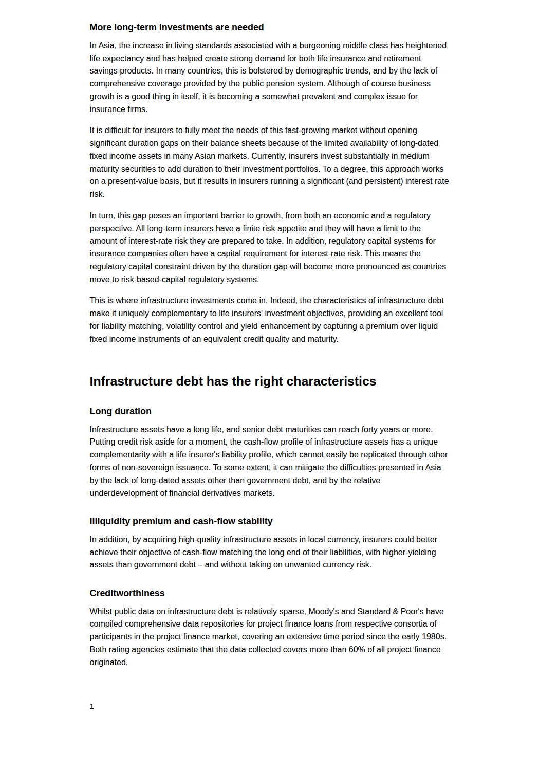More long-term investments are needed
In Asia, the increase in living standards associated with a burgeoning middle class has heightened life expectancy and has helped create strong demand for both life insurance and retirement savings products. In many countries, this is bolstered by demographic trends, and by the lack of comprehensive coverage provided by the public pension system. Although of course business growth is a good thing in itself, it is becoming a somewhat prevalent and complex issue for insurance firms.
It is difficult for insurers to fully meet the needs of this fast-growing market without opening significant duration gaps on their balance sheets because of the limited availability of long-dated fixed income assets in many Asian markets. Currently, insurers invest substantially in medium maturity securities to add duration to their investment portfolios. To a degree, this approach works on a present-value basis, but it results in insurers running a significant (and persistent) interest rate risk.
In turn, this gap poses an important barrier to growth, from both an economic and a regulatory perspective. All long-term insurers have a finite risk appetite and they will have a limit to the amount of interest-rate risk they are prepared to take. In addition, regulatory capital systems for insurance companies often have a capital requirement for interest-rate risk. This means the regulatory capital constraint driven by the duration gap will become more pronounced as countries move to risk-based-capital regulatory systems.
This is where infrastructure investments come in. Indeed, the characteristics of infrastructure debt make it uniquely complementary to life insurers' investment objectives, providing an excellent tool for liability matching, volatility control and yield enhancement by capturing a premium over liquid fixed income instruments of an equivalent credit quality and maturity.
Infrastructure debt has the right characteristics
Long duration
Infrastructure assets have a long life, and senior debt maturities can reach forty years or more. Putting credit risk aside for a moment, the cash-flow profile of infrastructure assets has a unique complementarity with a life insurer's liability profile, which cannot easily be replicated through other forms of non-sovereign issuance. To some extent, it can mitigate the difficulties presented in Asia by the lack of long-dated assets other than government debt, and by the relative underdevelopment of financial derivatives markets.
Illiquidity premium and cash-flow stability
In addition, by acquiring high-quality infrastructure assets in local currency, insurers could better achieve their objective of cash-flow matching the long end of their liabilities, with higher-yielding assets than government debt – and without taking on unwanted currency risk.
Creditworthiness
Whilst public data on infrastructure debt is relatively sparse, Moody's and Standard & Poor's have compiled comprehensive data repositories for project finance loans from respective consortia of participants in the project finance market, covering an extensive time period since the early 1980s. Both rating agencies estimate that the data collected covers more than 60% of all project finance originated.
1